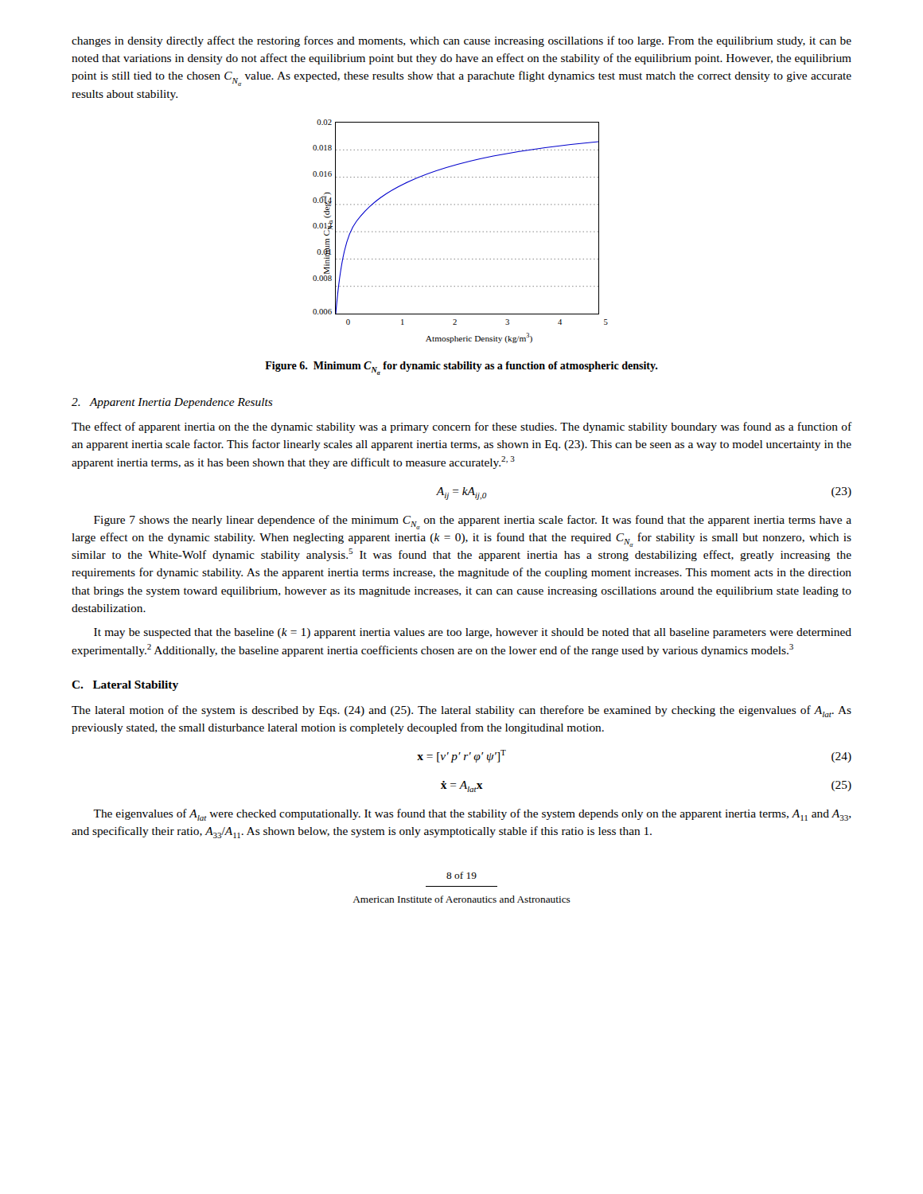changes in density directly affect the restoring forces and moments, which can cause increasing oscillations if too large. From the equilibrium study, it can be noted that variations in density do not affect the equilibrium point but they do have an effect on the stability of the equilibrium point. However, the equilibrium point is still tied to the chosen CNα value. As expected, these results show that a parachute flight dynamics test must match the correct density to give accurate results about stability.
Minimum CN α (deg−1)
0.02 0.018 0.016 0.014 0.012 0.01 0.008 0.006
012345
Atmospheric Density (kg/m3)
Figure 6. Minimum CNα for dynamic stability as a function of atmospheric density.
2. Apparent Inertia Dependence Results
The effect of apparent inertia on the the dynamic stability was a primary concern for these studies. The dynamic stability boundary was found as a function of an apparent inertia scale factor. This factor linearly scales all apparent inertia terms, as shown in Eq. (23). This can be seen as a way to model uncertainty in the apparent inertia terms, as it has been shown that they are difficult to measure accurately.2, 3
Aij = kAij,0
(23)
Figure 7 shows the nearly linear dependence of the minimum CNα on the apparent inertia scale factor. It was found that the apparent inertia terms have a large effect on the dynamic stability. When neglecting apparent inertia (k = 0), it is found that the required CNα for stability is small but nonzero, which is similar to the White-Wolf dynamic stability analysis.5 It was found that the apparent inertia has a strong destabilizing effect, greatly increasing the requirements for dynamic stability. As the apparent inertia terms increase, the magnitude of the coupling moment increases. This moment acts in the direction that brings the system toward equilibrium, however as its magnitude increases, it can can cause increasing oscillations around the equilibrium state leading to destabilization.
It may be suspected that the baseline (k = 1) apparent inertia values are too large, however it should be noted that all baseline parameters were determined experimentally.2 Additionally, the baseline apparent inertia coefficients chosen are on the lower end of the range used by various dynamics models.3
C. Lateral Stability
The lateral motion of the system is described by Eqs. (24) and (25). The lateral stability can therefore be examined by checking the eigenvalues of Alat. As previously stated, the small disturbance lateral motion is completely decoupled from the longitudinal motion.
x = [v′ p′ r′ φ′ ψ′]T
(24)
ẋ = Alat x
(25)
The eigenvalues of Alat were checked computationally. It was found that the stability of the system depends only on the apparent inertia terms, A11 and A33, and specifically their ratio, A33/A11. As shown below, the system is only asymptotically stable if this ratio is less than 1.
8 of 19
American Institute of Aeronautics and Astronautics